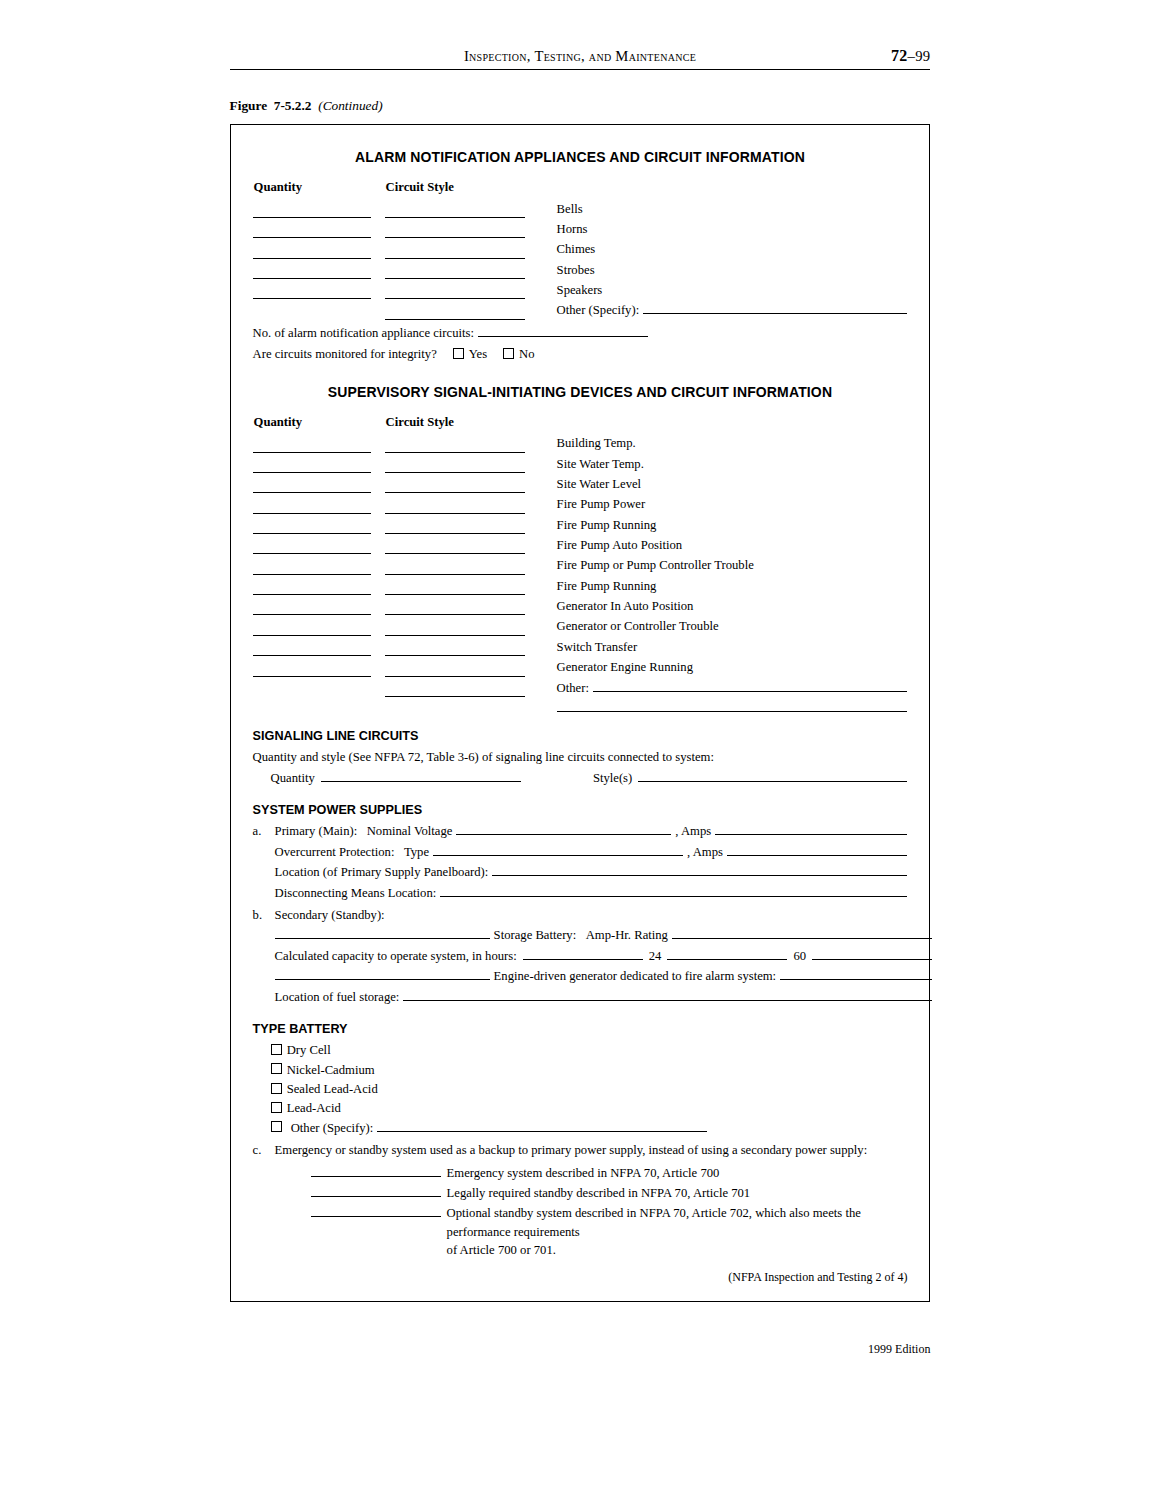Inspection, Testing, and Maintenance 72–99
Figure 7-5.2.2 (Continued)
ALARM NOTIFICATION APPLIANCES AND CIRCUIT INFORMATION
| Quantity | Circuit Style | |
| --- | --- | --- |
| | | Bells |
| | | Horns |
| | | Chimes |
| | | Strobes |
| | | Speakers |
| | | Other (Specify): |
No. of alarm notification appliance circuits:
Are circuits monitored for integrity? Yes No
SUPERVISORY SIGNAL-INITIATING DEVICES AND CIRCUIT INFORMATION
| Quantity | Circuit Style | |
| --- | --- | --- |
| | | Building Temp. |
| | | Site Water Temp. |
| | | Site Water Level |
| | | Fire Pump Power |
| | | Fire Pump Running |
| | | Fire Pump Auto Position |
| | | Fire Pump or Pump Controller Trouble |
| | | Fire Pump Running |
| | | Generator In Auto Position |
| | | Generator or Controller Trouble |
| | | Switch Transfer |
| | | Generator Engine Running |
| | | Other: |
SIGNALING LINE CIRCUITS
Quantity and style (See NFPA 72, Table 3-6) of signaling line circuits connected to system:
Quantity Style(s)
SYSTEM POWER SUPPLIES
a.
Primary (Main): Nominal Voltage , Amps
Overcurrent Protection: Type , Amps
Location (of Primary Supply Panelboard):
Disconnecting Means Location:
b.
Secondary (Standby):
Storage Battery: Amp-Hr. Rating
Calculated capacity to operate system, in hours: 24 60
Engine-driven generator dedicated to fire alarm system:
Location of fuel storage:
TYPE BATTERY
Dry Cell
Nickel-Cadmium
Sealed Lead-Acid
Lead-Acid
Other (Specify):
c.
Emergency or standby system used as a backup to primary power supply, instead of using a secondary power supply:
Emergency system described in NFPA 70, Article 700
Legally required standby described in NFPA 70, Article 701
Optional standby system described in NFPA 70, Article 702, which also meets the performance requirements
of Article 700 or 701.
(NFPA Inspection and Testing 2 of 4)
1999 Edition